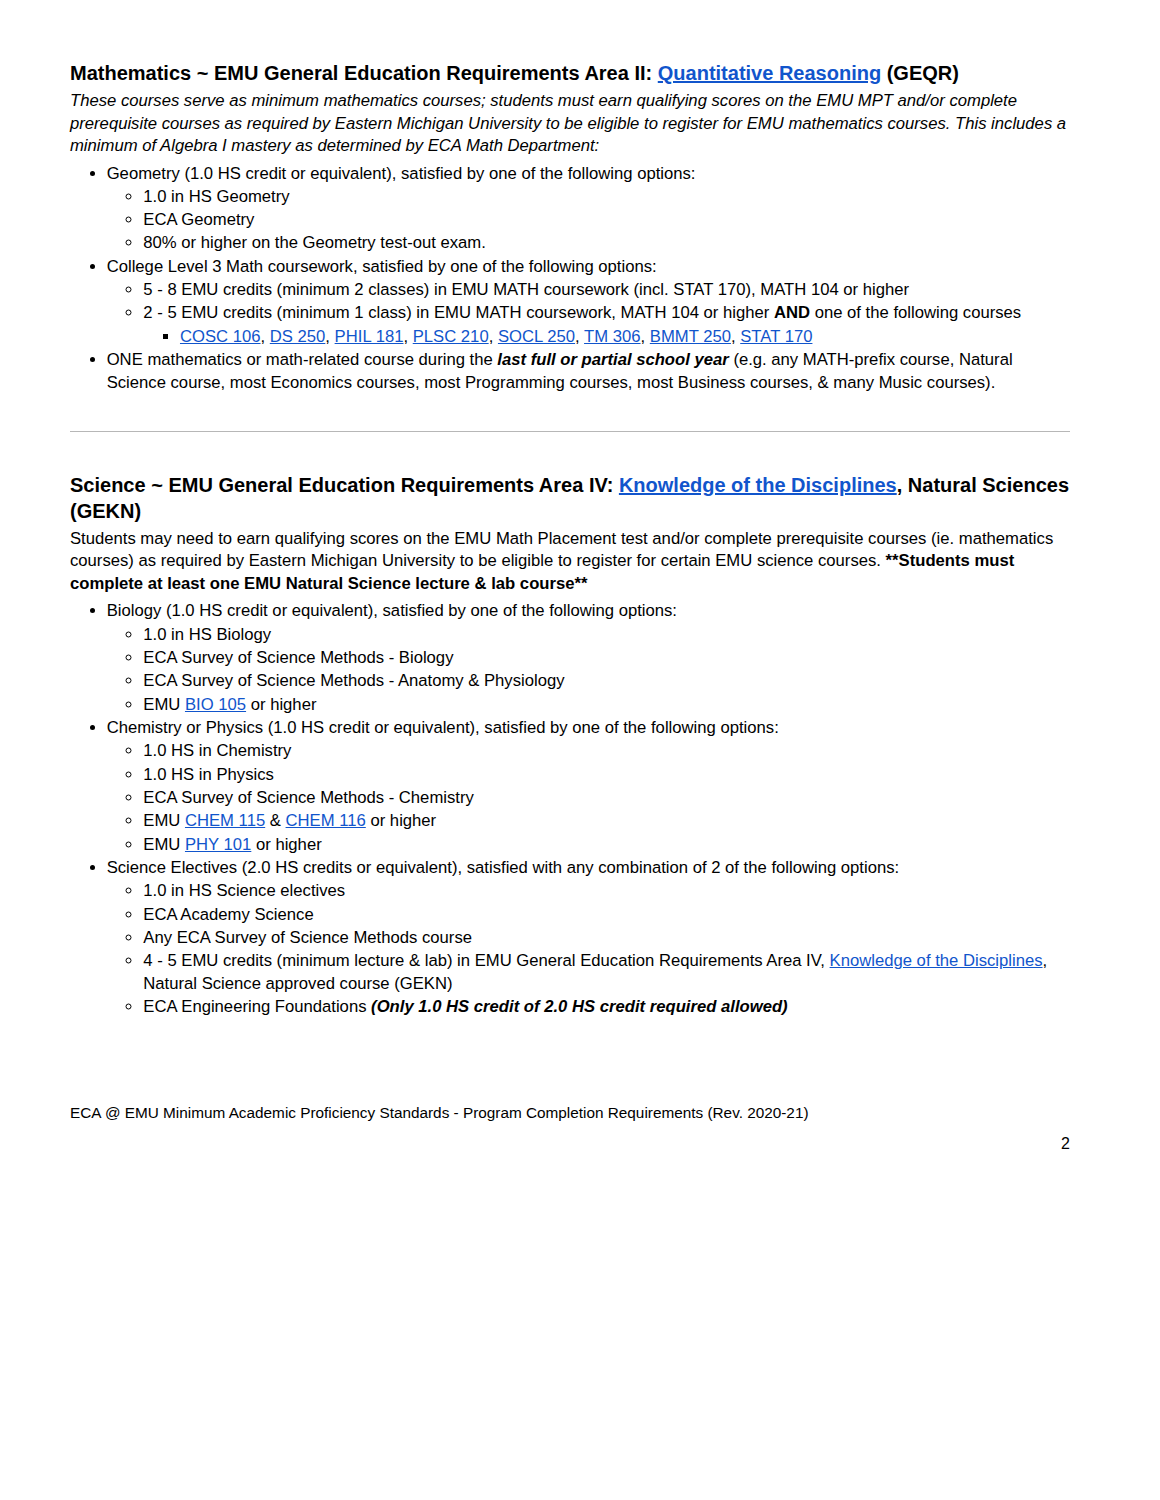Mathematics ~ EMU General Education Requirements Area II: Quantitative Reasoning (GEQR)
These courses serve as minimum mathematics courses; students must earn qualifying scores on the EMU MPT and/or complete prerequisite courses as required by Eastern Michigan University to be eligible to register for EMU mathematics courses. This includes a minimum of Algebra I mastery as determined by ECA Math Department:
Geometry (1.0 HS credit or equivalent), satisfied by one of the following options:
1.0 in HS Geometry
ECA Geometry
80% or higher on the Geometry test-out exam.
College Level 3 Math coursework, satisfied by one of the following options:
5 - 8 EMU credits (minimum 2 classes) in EMU MATH coursework (incl. STAT 170), MATH 104 or higher
2 - 5 EMU credits (minimum 1 class) in EMU MATH coursework, MATH 104 or higher AND one of the following courses
COSC 106, DS 250, PHIL 181, PLSC 210, SOCL 250, TM 306, BMMT 250, STAT 170
ONE mathematics or math-related course during the last full or partial school year (e.g. any MATH-prefix course, Natural Science course, most Economics courses, most Programming courses, most Business courses, & many Music courses).
Science ~ EMU General Education Requirements Area IV: Knowledge of the Disciplines, Natural Sciences (GEKN)
Students may need to earn qualifying scores on the EMU Math Placement test and/or complete prerequisite courses (ie. mathematics courses) as required by Eastern Michigan University to be eligible to register for certain EMU science courses. **Students must complete at least one EMU Natural Science lecture & lab course**
Biology (1.0 HS credit or equivalent), satisfied by one of the following options:
1.0 in HS Biology
ECA Survey of Science Methods - Biology
ECA Survey of Science Methods - Anatomy & Physiology
EMU BIO 105 or higher
Chemistry or Physics (1.0 HS credit or equivalent), satisfied by one of the following options:
1.0 HS in Chemistry
1.0 HS in Physics
ECA Survey of Science Methods - Chemistry
EMU CHEM 115 & CHEM 116 or higher
EMU PHY 101 or higher
Science Electives (2.0 HS credits or equivalent), satisfied with any combination of 2 of the following options:
1.0 in HS Science electives
ECA Academy Science
Any ECA Survey of Science Methods course
4 - 5 EMU credits (minimum lecture & lab) in EMU General Education Requirements Area IV, Knowledge of the Disciplines, Natural Science approved course (GEKN)
ECA Engineering Foundations (Only 1.0 HS credit of 2.0 HS credit required allowed)
ECA @ EMU Minimum Academic Proficiency Standards - Program Completion Requirements (Rev. 2020-21)
2